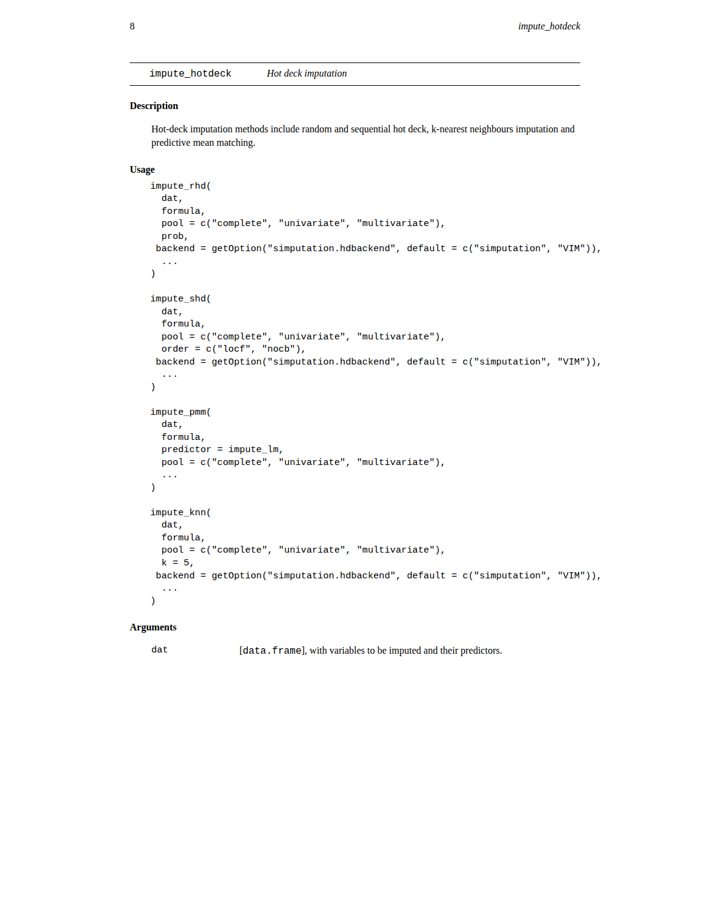8 impute_hotdeck
impute_hotdeck Hot deck imputation
Description
Hot-deck imputation methods include random and sequential hot deck, k-nearest neighbours imputation and predictive mean matching.
Usage
impute_rhd(
  dat,
  formula,
  pool = c("complete", "univariate", "multivariate"),
  prob,
 backend = getOption("simputation.hdbackend", default = c("simputation", "VIM")),
  ...
)

impute_shd(
  dat,
  formula,
  pool = c("complete", "univariate", "multivariate"),
  order = c("locf", "nocb"),
 backend = getOption("simputation.hdbackend", default = c("simputation", "VIM")),
  ...
)

impute_pmm(
  dat,
  formula,
  predictor = impute_lm,
  pool = c("complete", "univariate", "multivariate"),
  ...
)

impute_knn(
  dat,
  formula,
  pool = c("complete", "univariate", "multivariate"),
  k = 5,
 backend = getOption("simputation.hdbackend", default = c("simputation", "VIM")),
  ...
)
Arguments
dat
[data.frame], with variables to be imputed and their predictors.